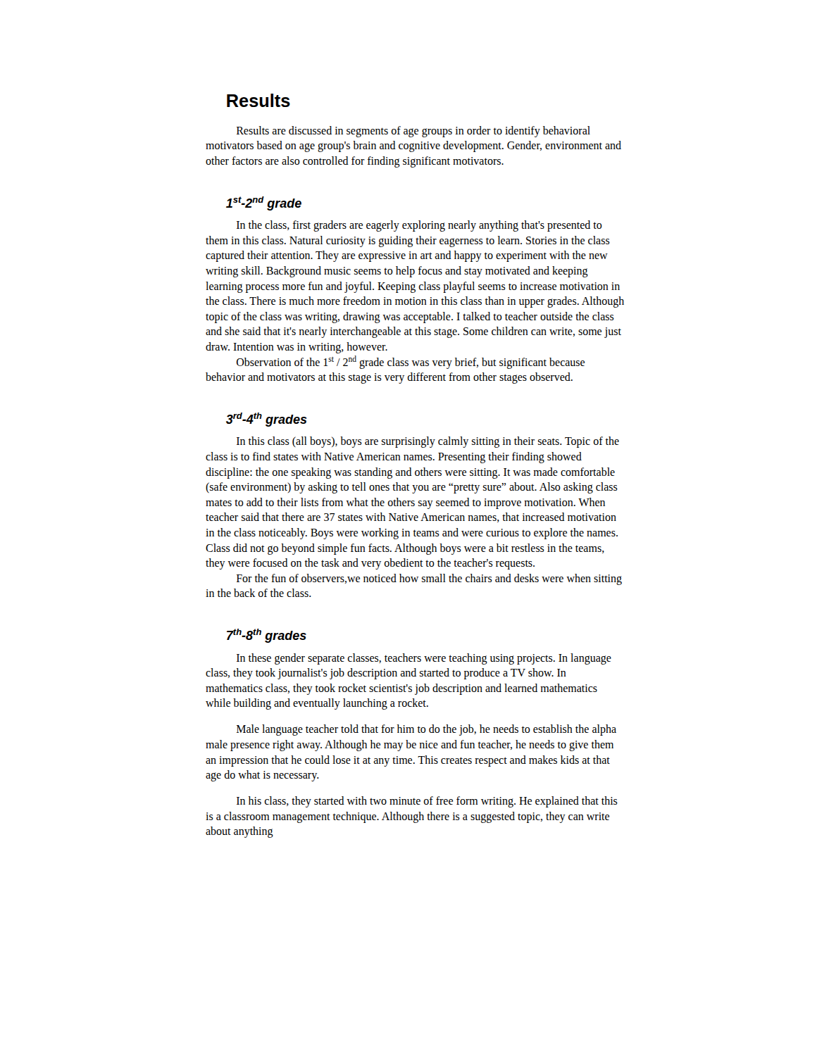Results
Results are discussed in segments of age groups in order to identify behavioral motivators based on age group's brain and cognitive development. Gender, environment and other factors are also controlled for finding significant motivators.
1st-2nd grade
In the class, first graders are eagerly exploring nearly anything that's presented to them in this class. Natural curiosity is guiding their eagerness to learn. Stories in the class captured their attention. They are expressive in art and happy to experiment with the new writing skill. Background music seems to help focus and stay motivated and keeping learning process more fun and joyful. Keeping class playful seems to increase motivation in the class. There is much more freedom in motion in this class than in upper grades. Although topic of the class was writing, drawing was acceptable. I talked to teacher outside the class and she said that it's nearly interchangeable at this stage. Some children can write, some just draw. Intention was in writing, however.
Observation of the 1st / 2nd grade class was very brief, but significant because behavior and motivators at this stage is very different from other stages observed.
3rd-4th grades
In this class (all boys), boys are surprisingly calmly sitting in their seats. Topic of the class is to find states with Native American names. Presenting their finding showed discipline: the one speaking was standing and others were sitting. It was made comfortable (safe environment) by asking to tell ones that you are “pretty sure” about. Also asking class mates to add to their lists from what the others say seemed to improve motivation. When teacher said that there are 37 states with Native American names, that increased motivation in the class noticeably. Boys were working in teams and were curious to explore the names. Class did not go beyond simple fun facts. Although boys were a bit restless in the teams, they were focused on the task and very obedient to the teacher's requests.
For the fun of observers,we noticed how small the chairs and desks were when sitting in the back of the class.
7th-8th grades
In these gender separate classes, teachers were teaching using projects. In language class, they took journalist's job description and started to produce a TV show. In mathematics class, they took rocket scientist's job description and learned mathematics while building and eventually launching a rocket.
Male language teacher told that for him to do the job, he needs to establish the alpha male presence right away. Although he may be nice and fun teacher, he needs to give them an impression that he could lose it at any time. This creates respect and makes kids at that age do what is necessary.
In his class, they started with two minute of free form writing. He explained that this is a classroom management technique. Although there is a suggested topic, they can write about anything